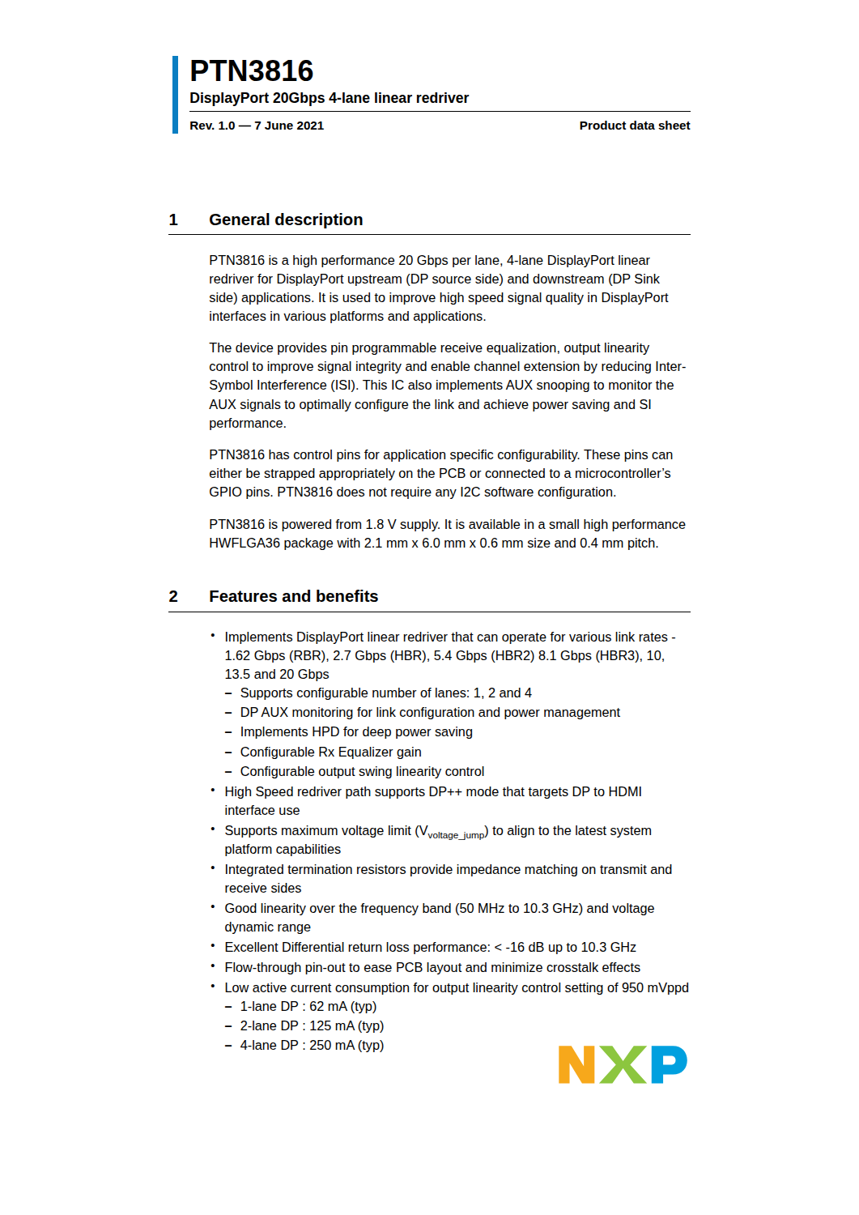PTN3816
DisplayPort 20Gbps 4-lane linear redriver
Rev. 1.0 — 7 June 2021 Product data sheet
1 General description
PTN3816 is a high performance 20 Gbps per lane, 4-lane DisplayPort linear redriver for DisplayPort upstream (DP source side) and downstream (DP Sink side) applications. It is used to improve high speed signal quality in DisplayPort interfaces in various platforms and applications.
The device provides pin programmable receive equalization, output linearity control to improve signal integrity and enable channel extension by reducing Inter-Symbol Interference (ISI). This IC also implements AUX snooping to monitor the AUX signals to optimally configure the link and achieve power saving and SI performance.
PTN3816 has control pins for application specific configurability. These pins can either be strapped appropriately on the PCB or connected to a microcontroller’s GPIO pins. PTN3816 does not require any I2C software configuration.
PTN3816 is powered from 1.8 V supply. It is available in a small high performance HWFLGA36 package with 2.1 mm x 6.0 mm x 0.6 mm size and 0.4 mm pitch.
2 Features and benefits
Implements DisplayPort linear redriver that can operate for various link rates - 1.62 Gbps (RBR), 2.7 Gbps (HBR), 5.4 Gbps (HBR2) 8.1 Gbps (HBR3), 10, 13.5 and 20 Gbps
Supports configurable number of lanes: 1, 2 and 4
DP AUX monitoring for link configuration and power management
Implements HPD for deep power saving
Configurable Rx Equalizer gain
Configurable output swing linearity control
High Speed redriver path supports DP++ mode that targets DP to HDMI interface use
Supports maximum voltage limit (Vvoltage_jump) to align to the latest system platform capabilities
Integrated termination resistors provide impedance matching on transmit and receive sides
Good linearity over the frequency band (50 MHz to 10.3 GHz) and voltage dynamic range
Excellent Differential return loss performance: < -16 dB up to 10.3 GHz
Flow-through pin-out to ease PCB layout and minimize crosstalk effects
Low active current consumption for output linearity control setting of 950 mVppd
1-lane DP : 62 mA (typ)
2-lane DP : 125 mA (typ)
4-lane DP : 250 mA (typ)